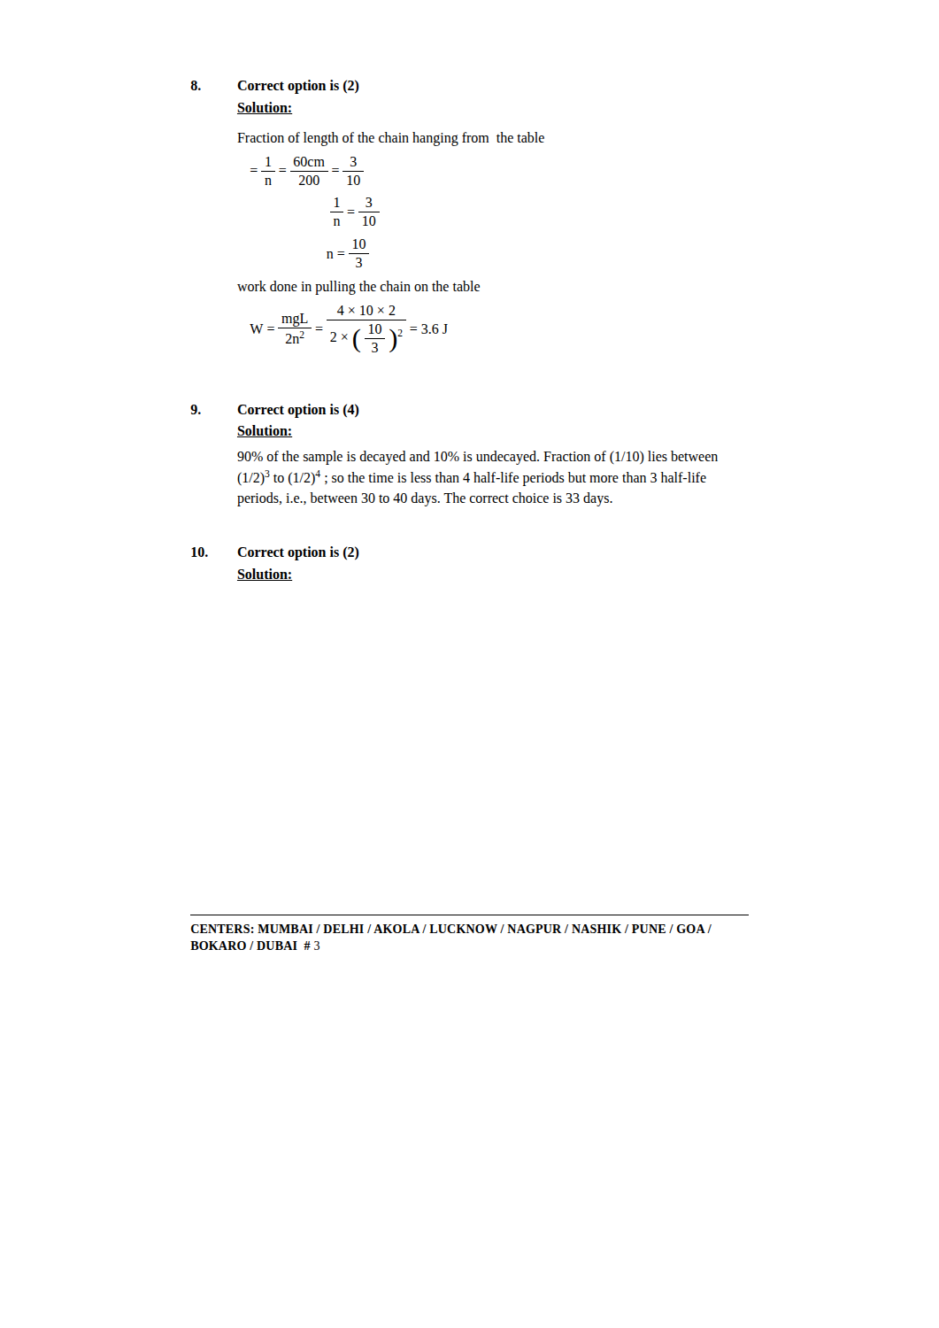8.
Correct option is (2)
Solution:
Fraction of length of the chain hanging from the table
= 1 n = 60cm 200 = 310
1 n = 310
n = 103
work done in pulling the chain on the table
W = mgL 2n2 = 4 × 10 × 2 2 × (103)2 = 3.6 J
9.
Correct option is (4)
Solution:
90% of the sample is decayed and 10% is undecayed. Fraction of (1/10) lies between (1/2)3 to (1/2)4 ; so the time is less than 4 half-life periods but more than 3 half-life periods, i.e., between 30 to 40 days. The correct choice is 33 days.
10.
Correct option is (2)
Solution:
CENTERS: MUMBAI / DELHI / AKOLA / LUCKNOW / NAGPUR / NASHIK / PUNE / GOA / BOKARO / DUBAI # 3